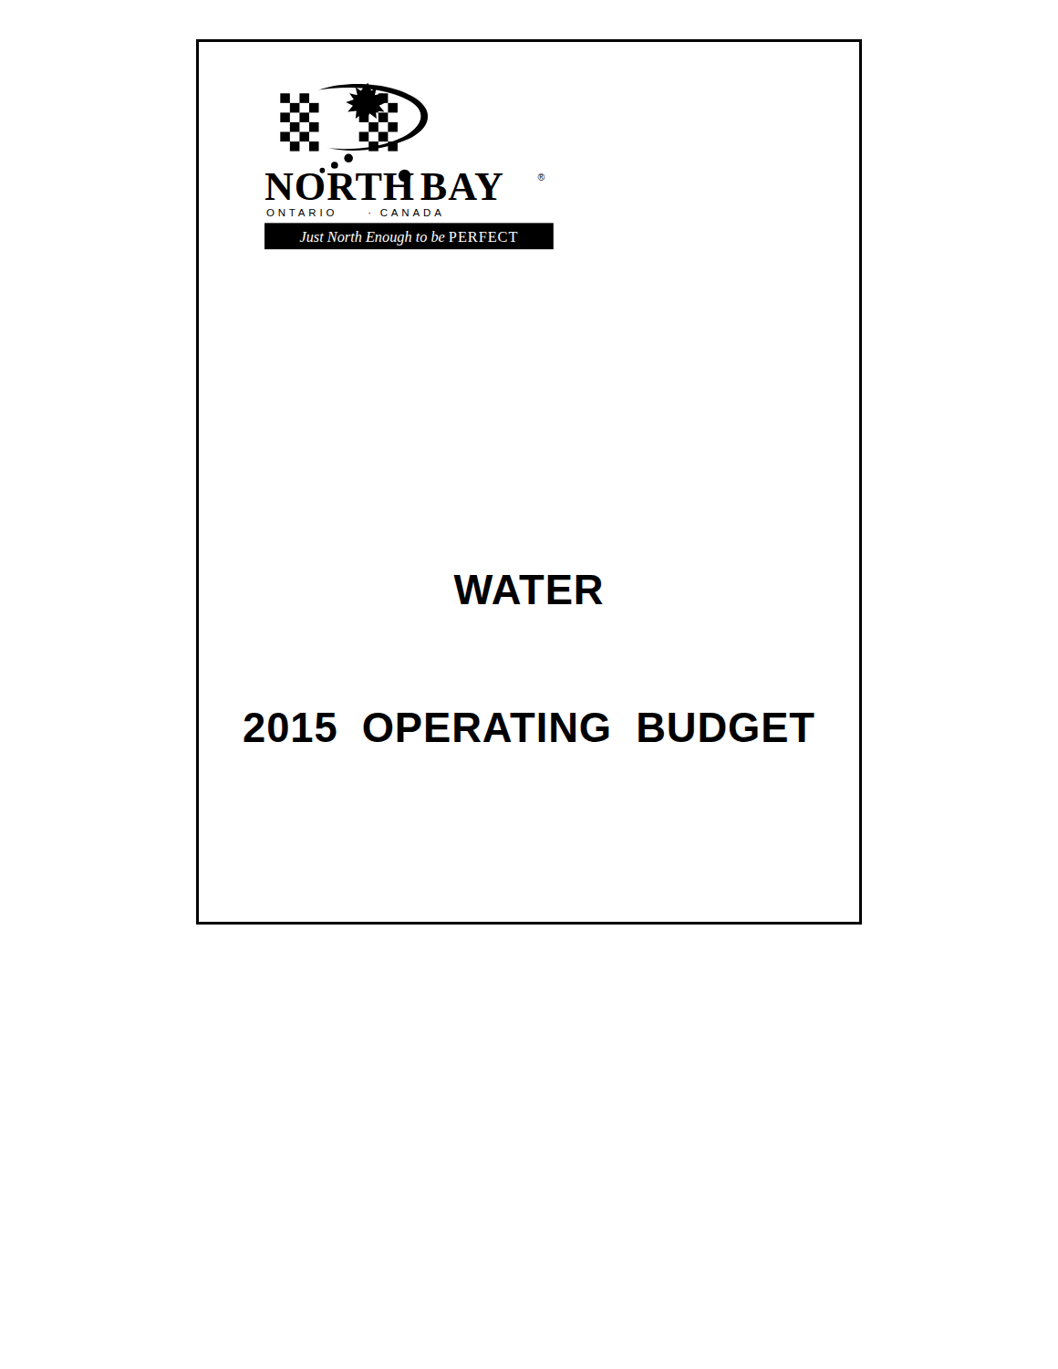NORTH BAY ® ONTARIO · CANADA Just North Enough to be PERFECT
WATER
2015 OPERATING BUDGET